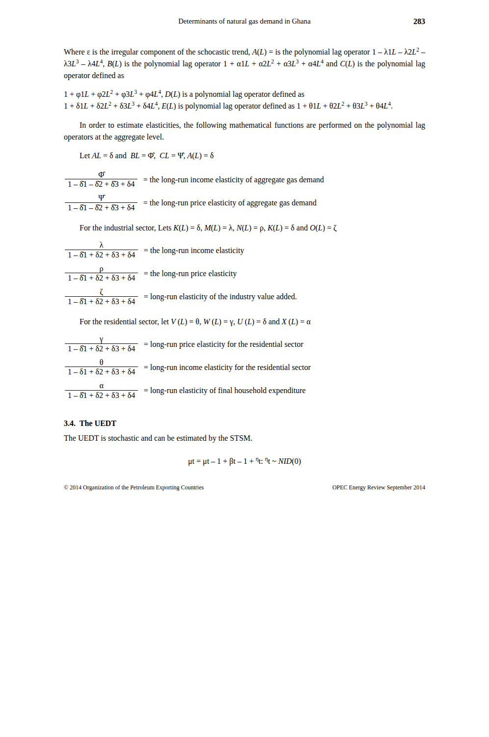Determinants of natural gas demand in Ghana 283
Where ε is the irregular component of the schocastic trend, A(L) = is the polynomial lag operator 1 – λ1L – λ2L2 – λ3L3 – λ4L4, B(L) is the polynomial lag operator 1 + α1L + α2L2 + α3L3 + α4L4 and C(L) is the polynomial lag operator defined as
1 + φ1L + φ2L2 + φ3L3 + φ4L4, D(L) is a polynomial lag operator defined as
1 + δ1L + δ2L2 + δ3L3 + δ4L4, E(L) is polynomial lag operator defined as 1 + θ1L + θ2L2 + θ3L3 + θ4L4.
In order to estimate elasticities, the following mathematical functions are performed on the polynomial lag operators at the aggregate level.
Let AL = δ and BL = Φ̂, CL = Ψ̂, A(L) = δ
Φ̂ 1 – δ̂1 – δ̂2 + δ̂3 + δ4 = the long-run income elasticity of aggregate gas demand
Ψ̂ 1 – δ̂1 – δ̂2 + δ̂3 + δ4 = the long-run price elasticity of aggregate gas demand
For the industrial sector, Lets K(L) = δ, M(L) = λ, N(L) = ρ, K(L) = δ and O(L) = ζ
λ 1 – δ̂1 + δ2 + δ3 + δ4 = the long-run income elasticity
ρ 1 – δ̂1 + δ2 + δ3 + δ4 = the long-run price elasticity
ζ 1 – δ̂1 + δ2 + δ3 + δ4 = long-run elasticity of the industry value added.
For the residential sector, let V (L) = θ, W (L) = γ, U (L) = δ and X (L) = α
γ 1 – δ̂1 + δ2 + δ3 + δ4 = long-run price elasticity for the residential sector
θ 1 – δ1 + δ2 + δ3 + δ4 = long-run income elasticity for the residential sector
α 1 – δ̂1 + δ2 + δ3 + δ4 = long-run elasticity of final household expenditure
3.4. The UEDT
The UEDT is stochastic and can be estimated by the STSM.
μt = μt – 1 + βt – 1 + ηt: ηt ~ NID(0)
© 2014 Organization of the Petroleum Exporting Countries OPEC Energy Review September 2014